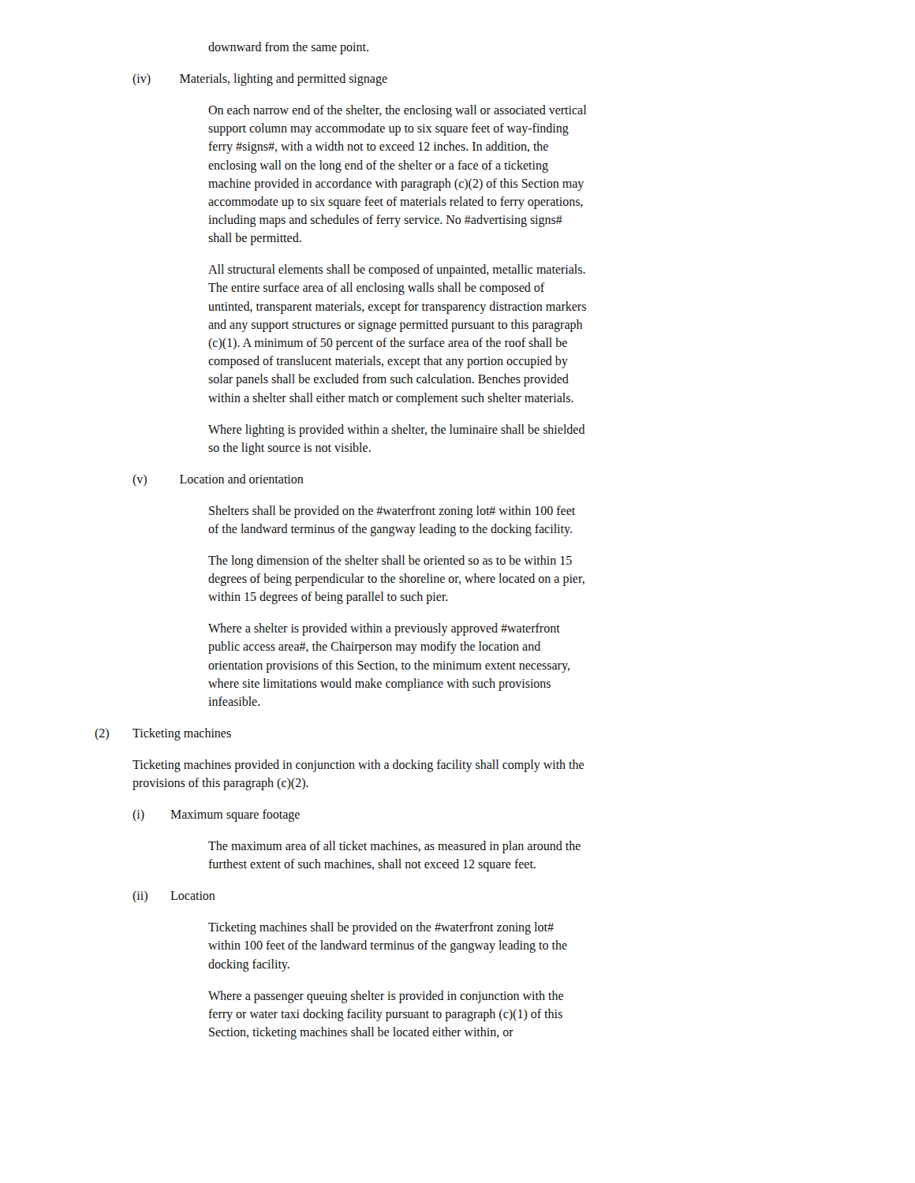downward from the same point.
(iv) Materials, lighting and permitted signage
On each narrow end of the shelter, the enclosing wall or associated vertical support column may accommodate up to six square feet of way-finding ferry #signs#, with a width not to exceed 12 inches. In addition, the enclosing wall on the long end of the shelter or a face of a ticketing machine provided in accordance with paragraph (c)(2) of this Section may accommodate up to six square feet of materials related to ferry operations, including maps and schedules of ferry service. No #advertising signs# shall be permitted.
All structural elements shall be composed of unpainted, metallic materials. The entire surface area of all enclosing walls shall be composed of untinted, transparent materials, except for transparency distraction markers and any support structures or signage permitted pursuant to this paragraph (c)(1). A minimum of 50 percent of the surface area of the roof shall be composed of translucent materials, except that any portion occupied by solar panels shall be excluded from such calculation. Benches provided within a shelter shall either match or complement such shelter materials.
Where lighting is provided within a shelter, the luminaire shall be shielded so the light source is not visible.
(v) Location and orientation
Shelters shall be provided on the #waterfront zoning lot# within 100 feet of the landward terminus of the gangway leading to the docking facility.
The long dimension of the shelter shall be oriented so as to be within 15 degrees of being perpendicular to the shoreline or, where located on a pier, within 15 degrees of being parallel to such pier.
Where a shelter is provided within a previously approved #waterfront public access area#, the Chairperson may modify the location and orientation provisions of this Section, to the minimum extent necessary, where site limitations would make compliance with such provisions infeasible.
(2) Ticketing machines
Ticketing machines provided in conjunction with a docking facility shall comply with the provisions of this paragraph (c)(2).
(i) Maximum square footage
The maximum area of all ticket machines, as measured in plan around the furthest extent of such machines, shall not exceed 12 square feet.
(ii) Location
Ticketing machines shall be provided on the #waterfront zoning lot# within 100 feet of the landward terminus of the gangway leading to the docking facility.
Where a passenger queuing shelter is provided in conjunction with the ferry or water taxi docking facility pursuant to paragraph (c)(1) of this Section, ticketing machines shall be located either within, or